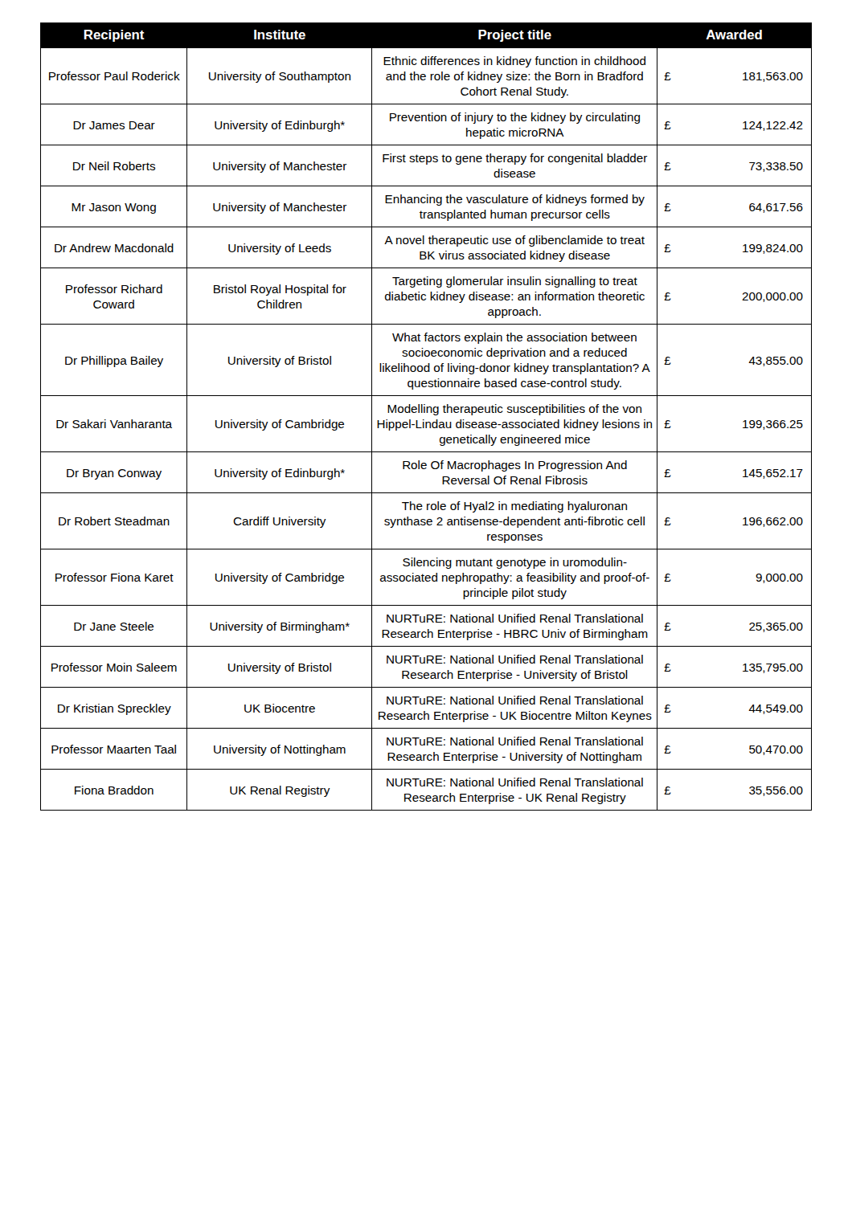| Recipient | Institute | Project title | Awarded |
| --- | --- | --- | --- |
| Professor Paul Roderick | University of Southampton | Ethnic differences in kidney function in childhood and the role of kidney size: the Born in Bradford Cohort Renal Study. | £ | 181,563.00 |
| Dr James Dear | University of Edinburgh* | Prevention of injury to the kidney by circulating hepatic microRNA | £ | 124,122.42 |
| Dr Neil Roberts | University of Manchester | First steps to gene therapy for congenital bladder disease | £ | 73,338.50 |
| Mr Jason Wong | University of Manchester | Enhancing the vasculature of kidneys formed by transplanted human precursor cells | £ | 64,617.56 |
| Dr Andrew Macdonald | University of Leeds | A novel therapeutic use of glibenclamide to treat BK virus associated kidney disease | £ | 199,824.00 |
| Professor Richard Coward | Bristol Royal Hospital for Children | Targeting glomerular insulin signalling to treat diabetic kidney disease: an information theoretic approach. | £ | 200,000.00 |
| Dr Phillippa Bailey | University of Bristol | What factors explain the association between socioeconomic deprivation and a reduced likelihood of living-donor kidney transplantation? A questionnaire based case-control study. | £ | 43,855.00 |
| Dr Sakari Vanharanta | University of Cambridge | Modelling therapeutic susceptibilities of the von Hippel-Lindau disease-associated kidney lesions in genetically engineered mice | £ | 199,366.25 |
| Dr Bryan Conway | University of Edinburgh* | Role Of Macrophages In Progression And Reversal Of Renal Fibrosis | £ | 145,652.17 |
| Dr Robert Steadman | Cardiff University | The role of Hyal2 in mediating hyaluronan synthase 2 antisense-dependent anti-fibrotic cell responses | £ | 196,662.00 |
| Professor Fiona Karet | University of Cambridge | Silencing mutant genotype in uromodulin-associated nephropathy: a feasibility and proof-of-principle pilot study | £ | 9,000.00 |
| Dr Jane Steele | University of Birmingham* | NURTuRE: National Unified Renal Translational Research Enterprise - HBRC Univ of Birmingham | £ | 25,365.00 |
| Professor Moin Saleem | University of Bristol | NURTuRE: National Unified Renal Translational Research Enterprise - University of Bristol | £ | 135,795.00 |
| Dr Kristian Spreckley | UK Biocentre | NURTuRE: National Unified Renal Translational Research Enterprise - UK Biocentre Milton Keynes | £ | 44,549.00 |
| Professor Maarten Taal | University of Nottingham | NURTuRE: National Unified Renal Translational Research Enterprise - University of Nottingham | £ | 50,470.00 |
| Fiona Braddon | UK Renal Registry | NURTuRE: National Unified Renal Translational Research Enterprise - UK Renal Registry | £ | 35,556.00 |